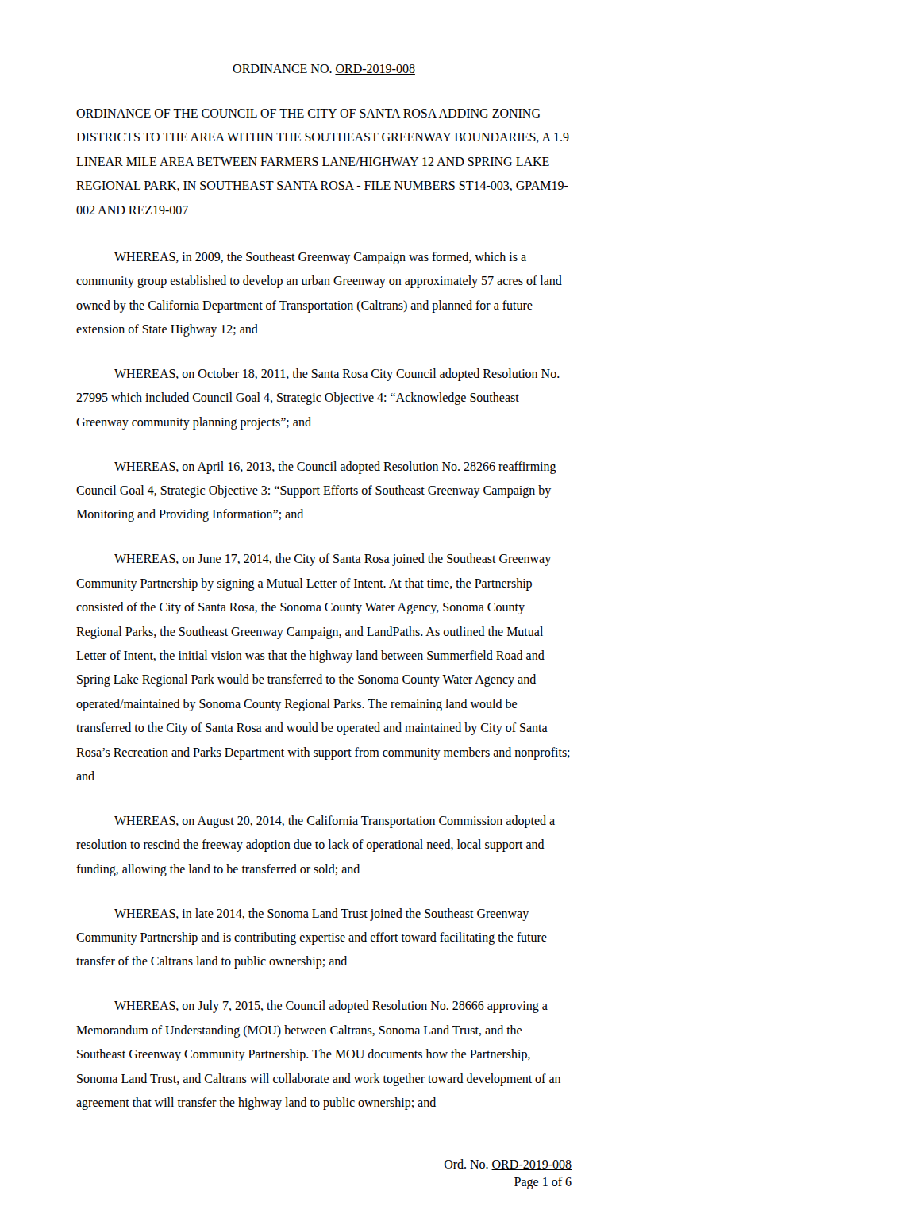ORDINANCE NO. ORD-2019-008
ORDINANCE OF THE COUNCIL OF THE CITY OF SANTA ROSA ADDING ZONING DISTRICTS TO THE AREA WITHIN THE SOUTHEAST GREENWAY BOUNDARIES, A 1.9 LINEAR MILE AREA BETWEEN FARMERS LANE/HIGHWAY 12 AND SPRING LAKE REGIONAL PARK, IN SOUTHEAST SANTA ROSA - FILE NUMBERS ST14-003, GPAM19-002 AND REZ19-007
WHEREAS, in 2009, the Southeast Greenway Campaign was formed, which is a community group established to develop an urban Greenway on approximately 57 acres of land owned by the California Department of Transportation (Caltrans) and planned for a future extension of State Highway 12; and
WHEREAS, on October 18, 2011, the Santa Rosa City Council adopted Resolution No. 27995 which included Council Goal 4, Strategic Objective 4: “Acknowledge Southeast Greenway community planning projects”; and
WHEREAS, on April 16, 2013, the Council adopted Resolution No. 28266 reaffirming Council Goal 4, Strategic Objective 3: “Support Efforts of Southeast Greenway Campaign by Monitoring and Providing Information”; and
WHEREAS, on June 17, 2014, the City of Santa Rosa joined the Southeast Greenway Community Partnership by signing a Mutual Letter of Intent. At that time, the Partnership consisted of the City of Santa Rosa, the Sonoma County Water Agency, Sonoma County Regional Parks, the Southeast Greenway Campaign, and LandPaths. As outlined the Mutual Letter of Intent, the initial vision was that the highway land between Summerfield Road and Spring Lake Regional Park would be transferred to the Sonoma County Water Agency and operated/maintained by Sonoma County Regional Parks. The remaining land would be transferred to the City of Santa Rosa and would be operated and maintained by City of Santa Rosa’s Recreation and Parks Department with support from community members and nonprofits; and
WHEREAS, on August 20, 2014, the California Transportation Commission adopted a resolution to rescind the freeway adoption due to lack of operational need, local support and funding, allowing the land to be transferred or sold; and
WHEREAS, in late 2014, the Sonoma Land Trust joined the Southeast Greenway Community Partnership and is contributing expertise and effort toward facilitating the future transfer of the Caltrans land to public ownership; and
WHEREAS, on July 7, 2015, the Council adopted Resolution No. 28666 approving a Memorandum of Understanding (MOU) between Caltrans, Sonoma Land Trust, and the Southeast Greenway Community Partnership. The MOU documents how the Partnership, Sonoma Land Trust, and Caltrans will collaborate and work together toward development of an agreement that will transfer the highway land to public ownership; and
Ord. No. ORD-2019-008
Page 1 of 6